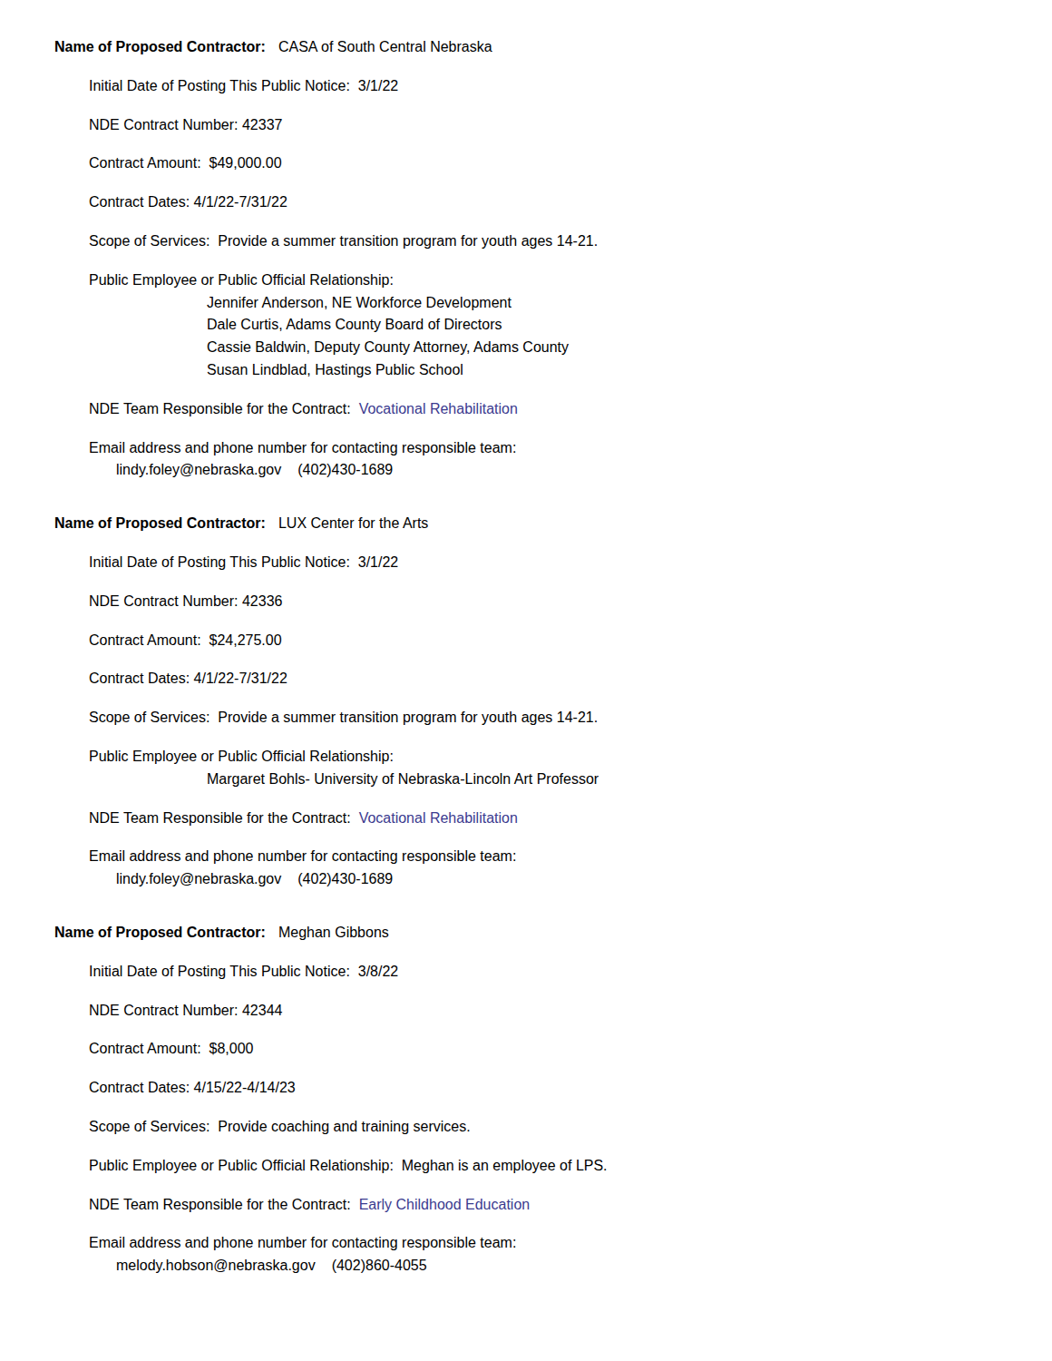Name of Proposed Contractor: CASA of South Central Nebraska
Initial Date of Posting This Public Notice: 3/1/22
NDE Contract Number: 42337
Contract Amount: $49,000.00
Contract Dates: 4/1/22-7/31/22
Scope of Services: Provide a summer transition program for youth ages 14-21.
Public Employee or Public Official Relationship: Jennifer Anderson, NE Workforce Development Dale Curtis, Adams County Board of Directors Cassie Baldwin, Deputy County Attorney, Adams County Susan Lindblad, Hastings Public School
NDE Team Responsible for the Contract: Vocational Rehabilitation
Email address and phone number for contacting responsible team: lindy.foley@nebraska.gov(402)430-1689
Name of Proposed Contractor: LUX Center for the Arts
Initial Date of Posting This Public Notice: 3/1/22
NDE Contract Number: 42336
Contract Amount: $24,275.00
Contract Dates: 4/1/22-7/31/22
Scope of Services: Provide a summer transition program for youth ages 14-21.
Public Employee or Public Official Relationship: Margaret Bohls- University of Nebraska-Lincoln Art Professor
NDE Team Responsible for the Contract: Vocational Rehabilitation
Email address and phone number for contacting responsible team: lindy.foley@nebraska.gov(402)430-1689
Name of Proposed Contractor: Meghan Gibbons
Initial Date of Posting This Public Notice: 3/8/22
NDE Contract Number: 42344
Contract Amount: $8,000
Contract Dates: 4/15/22-4/14/23
Scope of Services: Provide coaching and training services.
Public Employee or Public Official Relationship: Meghan is an employee of LPS.
NDE Team Responsible for the Contract: Early Childhood Education
Email address and phone number for contacting responsible team: melody.hobson@nebraska.gov(402)860-4055